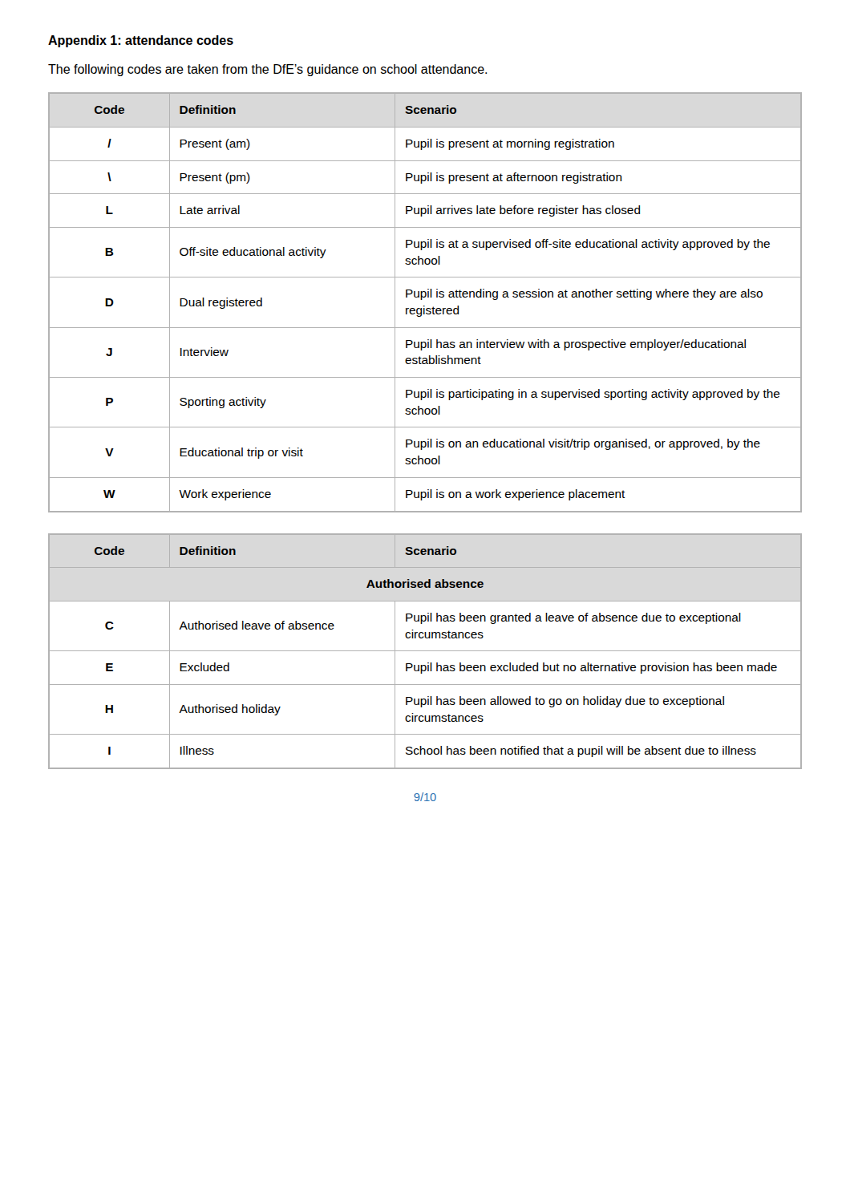Appendix 1: attendance codes
The following codes are taken from the DfE’s guidance on school attendance.
| Code | Definition | Scenario |
| --- | --- | --- |
| / | Present (am) | Pupil is present at morning registration |
| \ | Present (pm) | Pupil is present at afternoon registration |
| L | Late arrival | Pupil arrives late before register has closed |
| B | Off-site educational activity | Pupil is at a supervised off-site educational activity approved by the school |
| D | Dual registered | Pupil is attending a session at another setting where they are also registered |
| J | Interview | Pupil has an interview with a prospective employer/educational establishment |
| P | Sporting activity | Pupil is participating in a supervised sporting activity approved by the school |
| V | Educational trip or visit | Pupil is on an educational visit/trip organised, or approved, by the school |
| W | Work experience | Pupil is on a work experience placement |
| Code | Definition | Scenario |
| --- | --- | --- |
| Authorised absence |
| C | Authorised leave of absence | Pupil has been granted a leave of absence due to exceptional circumstances |
| E | Excluded | Pupil has been excluded but no alternative provision has been made |
| H | Authorised holiday | Pupil has been allowed to go on holiday due to exceptional circumstances |
| I | Illness | School has been notified that a pupil will be absent due to illness |
9/10